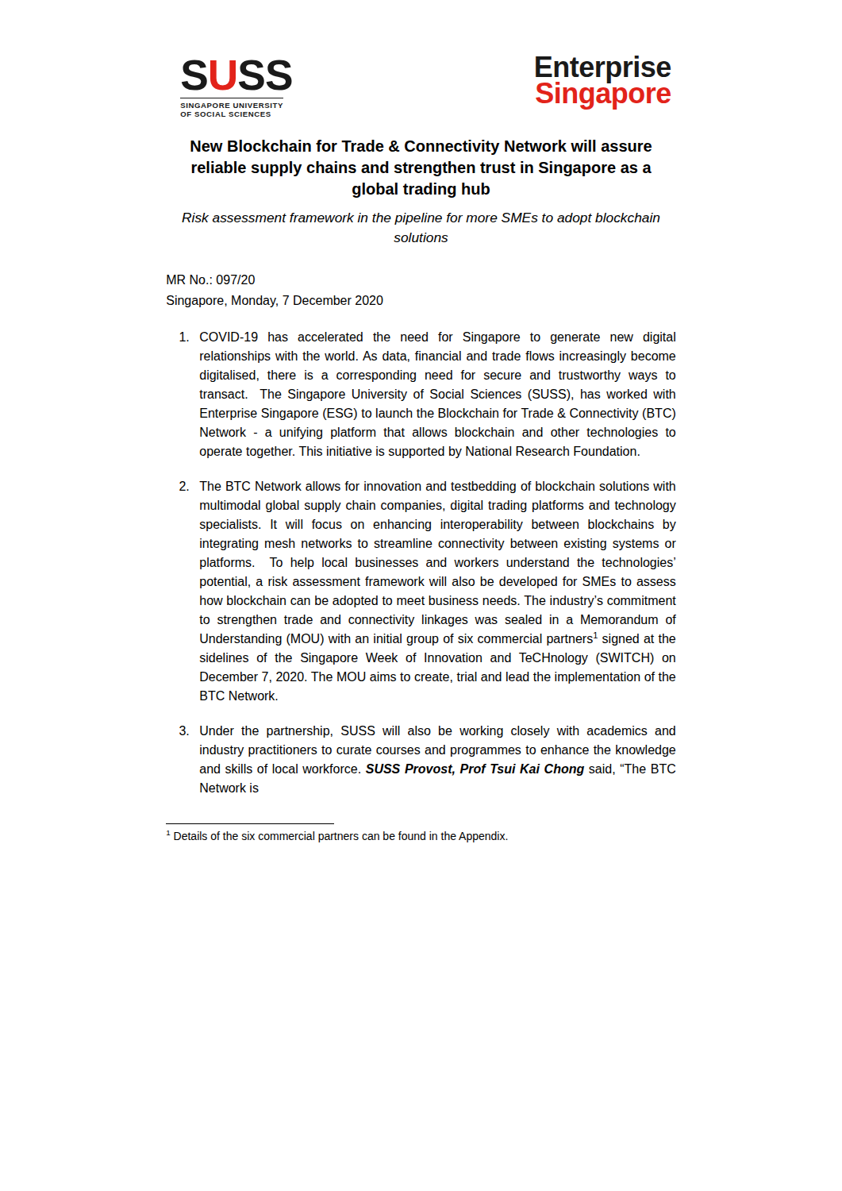SUSS
Singapore University
of Social Sciences
Enterprise
Singapore
New Blockchain for Trade & Connectivity Network will assure reliable supply chains and strengthen trust in Singapore as a global trading hub
Risk assessment framework in the pipeline for more SMEs to adopt blockchain solutions
MR No.: 097/20
Singapore, Monday, 7 December 2020
COVID-19 has accelerated the need for Singapore to generate new digital relationships with the world. As data, financial and trade flows increasingly become digitalised, there is a corresponding need for secure and trustworthy ways to transact. The Singapore University of Social Sciences (SUSS), has worked with Enterprise Singapore (ESG) to launch the Blockchain for Trade & Connectivity (BTC) Network - a unifying platform that allows blockchain and other technologies to operate together. This initiative is supported by National Research Foundation.
The BTC Network allows for innovation and testbedding of blockchain solutions with multimodal global supply chain companies, digital trading platforms and technology specialists. It will focus on enhancing interoperability between blockchains by integrating mesh networks to streamline connectivity between existing systems or platforms. To help local businesses and workers understand the technologies’ potential, a risk assessment framework will also be developed for SMEs to assess how blockchain can be adopted to meet business needs. The industry’s commitment to strengthen trade and connectivity linkages was sealed in a Memorandum of Understanding (MOU) with an initial group of six commercial partners1 signed at the sidelines of the Singapore Week of Innovation and TeCHnology (SWITCH) on December 7, 2020. The MOU aims to create, trial and lead the implementation of the BTC Network.
Under the partnership, SUSS will also be working closely with academics and industry practitioners to curate courses and programmes to enhance the knowledge and skills of local workforce. SUSS Provost, Prof Tsui Kai Chong said, “The BTC Network is
1 Details of the six commercial partners can be found in the Appendix.